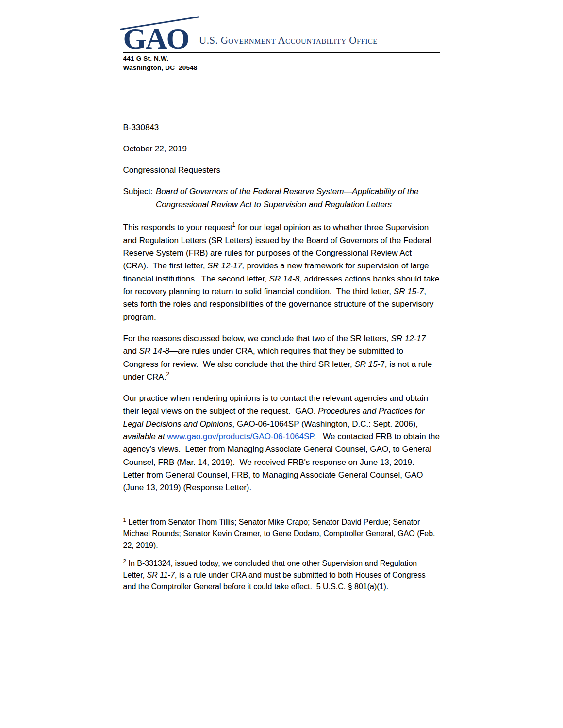GAO
U.S. Government Accountability Office
441 G St. N.W.
Washington, DC 20548
B-330843
October 22, 2019
Congressional Requesters
Subject: Board of Governors of the Federal Reserve System—Applicability of the Congressional Review Act to Supervision and Regulation Letters
This responds to your request1 for our legal opinion as to whether three Supervision and Regulation Letters (SR Letters) issued by the Board of Governors of the Federal Reserve System (FRB) are rules for purposes of the Congressional Review Act (CRA). The first letter, SR 12-17, provides a new framework for supervision of large financial institutions. The second letter, SR 14-8, addresses actions banks should take for recovery planning to return to solid financial condition. The third letter, SR 15-7, sets forth the roles and responsibilities of the governance structure of the supervisory program.
For the reasons discussed below, we conclude that two of the SR letters, SR 12-17 and SR 14-8—are rules under CRA, which requires that they be submitted to Congress for review. We also conclude that the third SR letter, SR 15-7, is not a rule under CRA.2
Our practice when rendering opinions is to contact the relevant agencies and obtain their legal views on the subject of the request. GAO, Procedures and Practices for Legal Decisions and Opinions, GAO-06-1064SP (Washington, D.C.: Sept. 2006), available at www.gao.gov/products/GAO-06-1064SP. We contacted FRB to obtain the agency's views. Letter from Managing Associate General Counsel, GAO, to General Counsel, FRB (Mar. 14, 2019). We received FRB's response on June 13, 2019. Letter from General Counsel, FRB, to Managing Associate General Counsel, GAO (June 13, 2019) (Response Letter).
1 Letter from Senator Thom Tillis; Senator Mike Crapo; Senator David Perdue; Senator Michael Rounds; Senator Kevin Cramer, to Gene Dodaro, Comptroller General, GAO (Feb. 22, 2019).
2 In B-331324, issued today, we concluded that one other Supervision and Regulation Letter, SR 11-7, is a rule under CRA and must be submitted to both Houses of Congress and the Comptroller General before it could take effect. 5 U.S.C. § 801(a)(1).